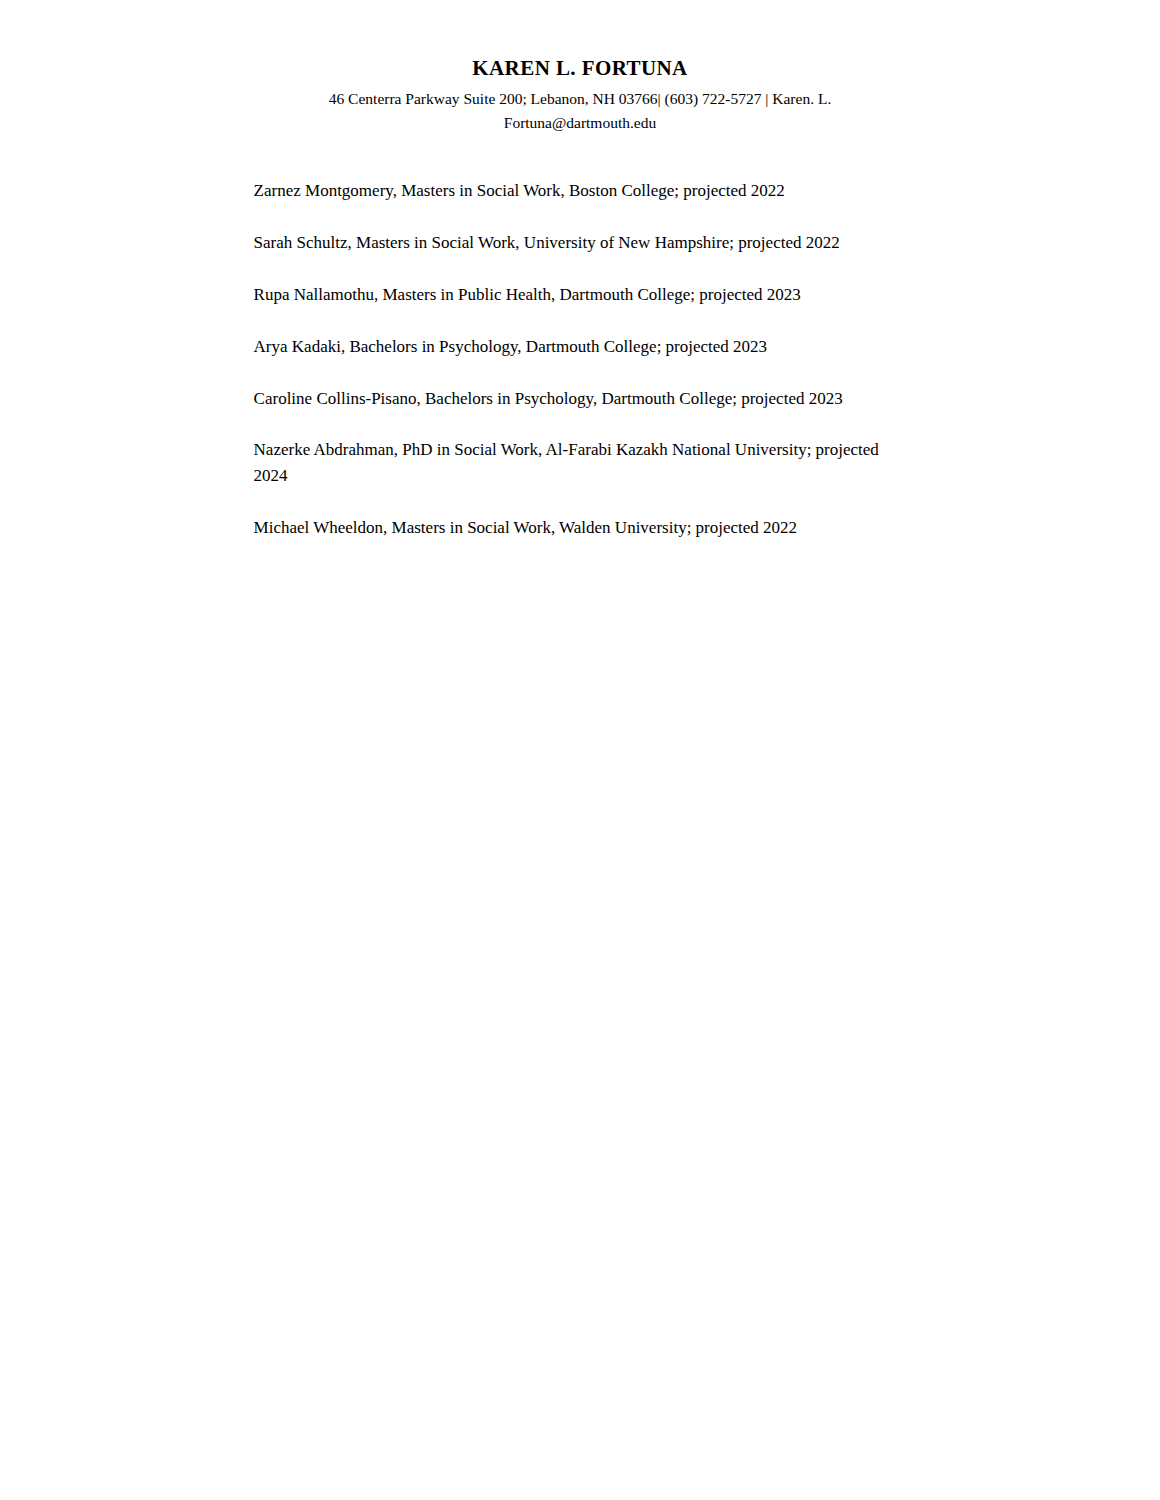Karen L. Fortuna
46 Centerra Parkway Suite 200; Lebanon, NH 03766| (603) 722-5727 | Karen. L. Fortuna@dartmouth.edu
Zarnez Montgomery, Masters in Social Work, Boston College; projected 2022
Sarah Schultz, Masters in Social Work, University of New Hampshire; projected 2022
Rupa Nallamothu, Masters in Public Health, Dartmouth College; projected 2023
Arya Kadaki, Bachelors in Psychology, Dartmouth College; projected 2023
Caroline Collins-Pisano, Bachelors in Psychology, Dartmouth College; projected 2023
Nazerke Abdrahman, PhD in Social Work, Al-Farabi Kazakh National University; projected 2024
Michael Wheeldon, Masters in Social Work, Walden University; projected 2022